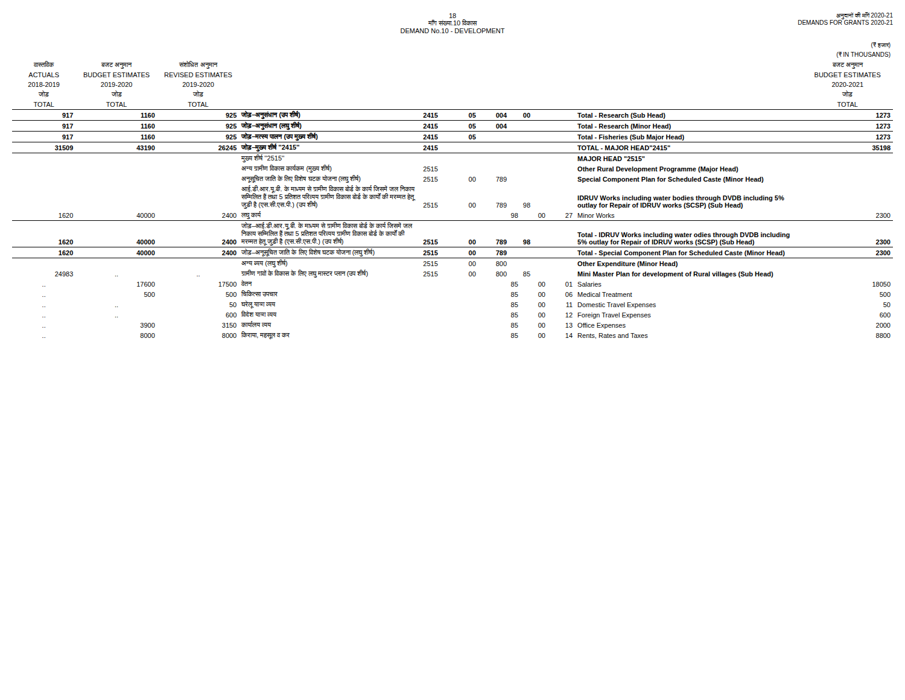18
माँग संख्या.10 विकास
DEMAND No.10 - DEVELOPMENT
अनुदानों की माँगें 2020-21
DEMANDS FOR GRANTS 2020-21
| | (₹ हजार) |
| | (₹ IN THOUSANDS) |
| वास्तविक | बजट अनुमान | संशोधित अनुमान | | बजट अनुमान |
| ACTUALS | BUDGET ESTIMATES | REVISED ESTIMATES | | BUDGET ESTIMATES |
| 2018-2019 | 2019-2020 | 2019-2020 | | 2020-2021 |
| जोड़ | जोड़ | जोड़ | | जोड़ |
| TOTAL | TOTAL | TOTAL | | TOTAL |
| 917 | 1160 | 925 | जोड़–अनुसंधान (उप शीर्ष) | 2415 | 05 | 004 | 00 | | Total - Research (Sub Head) | 1273 |
| 917 | 1160 | 925 | जोड़–अनुसंधान (लघु शीर्ष) | 2415 | 05 | 004 | | | Total - Research (Minor Head) | 1273 |
| 917 | 1160 | 925 | जोड़–मत्स्य पालन (उप मुख्य शीर्ष) | 2415 | 05 | | | | Total - Fisheries (Sub Major Head) | 1273 |
| 31509 | 43190 | 26245 | जोड़–मुख्य शीर्ष ''2415'' | 2415 | | | | | TOTAL - MAJOR HEAD"2415" | 35198 |
| | मुख्य शीर्ष ''2515'' | | MAJOR HEAD "2515" | |
| | अन्य ग्रामीण विकास कार्यकम (मुख्य शीर्ष) | 2515 | | Other Rural Development Programme (Major Head) | |
| | अनूसूचित जाति के लिए विशेष घटक योजना (लघु शीर्ष) | 2515 | 00 | 789 | | | Special Component Plan for Scheduled Caste (Minor Head) | |
| | आई.डी.आर.यू.बी. के माध्यम से ग्रामीण विकास बोर्ड के कार्य जिसमें जल निकाय सम्मिलित हैं तथा 5 प्रतिशत परिव्यय ग्रामीण विकास बोर्ड के कार्यों की मरम्मत हेतू जुड़ी है (एस.सी.एस.पी.) (उप शीर्ष) | 2515 | 00 | 789 | 98 | | IDRUV Works including water bodies through DVDB including 5% outlay for Repair of IDRUV works (SCSP) (Sub Head) | |
| 1620 | 40000 | 2400 | लघु कार्य | | | 98 | 00 | 27 | Minor Works | 2300 |
| 1620 | 40000 | 2400 | जोड़–आई.डी.आर.यू.बी. के माध्यम से ग्रामीण विकास बोर्ड के कार्य जिसमें जल निकाय सम्मिलित हैं तथा 5 प्रतिशत परिव्यय ग्रामीण विकास बोर्ड के कार्यों की मरम्मत हेतू जुड़ी है (एस.सी.एस.पी.) (उप शीर्ष) | 2515 | 00 | 789 | 98 | | Total - IDRUV Works including water odies through DVDB including 5% outlay for Repair of IDRUV works (SCSP) (Sub Head) | 2300 |
| 1620 | 40000 | 2400 | जोड़–अनूसूचित जाति के लिए विशेष घटक योजना (लघु शीर्ष) | 2515 | 00 | 789 | | | Total - Special Component Plan for Scheduled Caste (Minor Head) | 2300 |
| | अन्य ब्यय (लघु शीर्ष) | 2515 | 00 | 800 | | | Other Expenditure (Minor Head) | |
| 24983 | .. | .. | ग्रामीण गांवों के विकास के लिए लघु मास्टर प्लान (उप शीर्ष) | 2515 | 00 | 800 | 85 | | Mini Master Plan for development of Rural villages (Sub Head) | |
| .. | 17600 | 17500 | वेतन | | | 85 | 00 | 01 | Salaries | 18050 |
| .. | 500 | 500 | चिकित्सा उपचार | | | 85 | 00 | 06 | Medical Treatment | 500 |
| .. | .. | 50 | घरेलू यात्रा व्यय | | | 85 | 00 | 11 | Domestic Travel Expenses | 50 |
| .. | .. | 600 | विदेश यात्रा व्यय | | | 85 | 00 | 12 | Foreign Travel Expenses | 600 |
| .. | 3900 | 3150 | कार्यालय व्यय | | | 85 | 00 | 13 | Office Expenses | 2000 |
| .. | 8000 | 8000 | किराया, महसूल व कर | | | 85 | 00 | 14 | Rents, Rates and Taxes | 8800 |